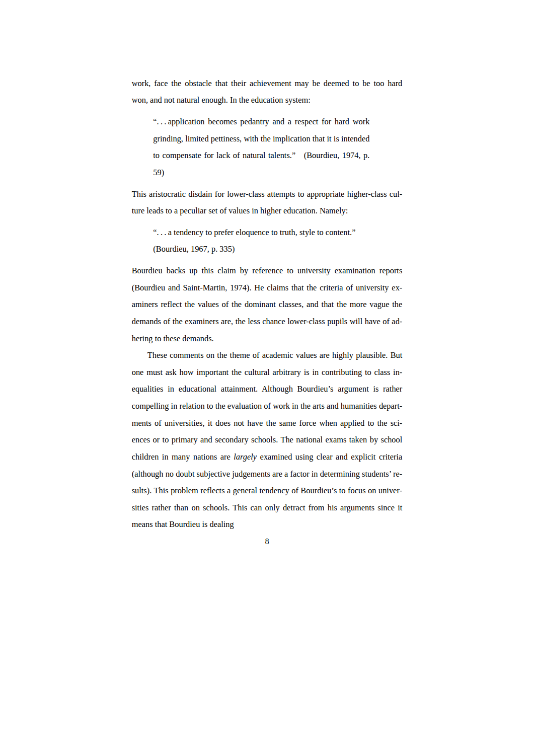work, face the obstacle that their achievement may be deemed to be too hard won, and not natural enough. In the education system:
“. . . application becomes pedantry and a respect for hard work grinding, limited pettiness, with the implication that it is intended to compensate for lack of natural talents.” (Bourdieu, 1974, p. 59)
This aristocratic disdain for lower-class attempts to appropriate higher-class culture leads to a peculiar set of values in higher education. Namely:
“. . . a tendency to prefer eloquence to truth, style to content.”
(Bourdieu, 1967, p. 335)
Bourdieu backs up this claim by reference to university examination reports (Bourdieu and Saint-Martin, 1974). He claims that the criteria of university examiners reflect the values of the dominant classes, and that the more vague the demands of the examiners are, the less chance lower-class pupils will have of adhering to these demands.
These comments on the theme of academic values are highly plausible. But one must ask how important the cultural arbitrary is in contributing to class inequalities in educational attainment. Although Bourdieu’s argument is rather compelling in relation to the evaluation of work in the arts and humanities departments of universities, it does not have the same force when applied to the sciences or to primary and secondary schools. The national exams taken by school children in many nations are largely examined using clear and explicit criteria (although no doubt subjective judgements are a factor in determining students’ results). This problem reflects a general tendency of Bourdieu’s to focus on universities rather than on schools. This can only detract from his arguments since it means that Bourdieu is dealing
8